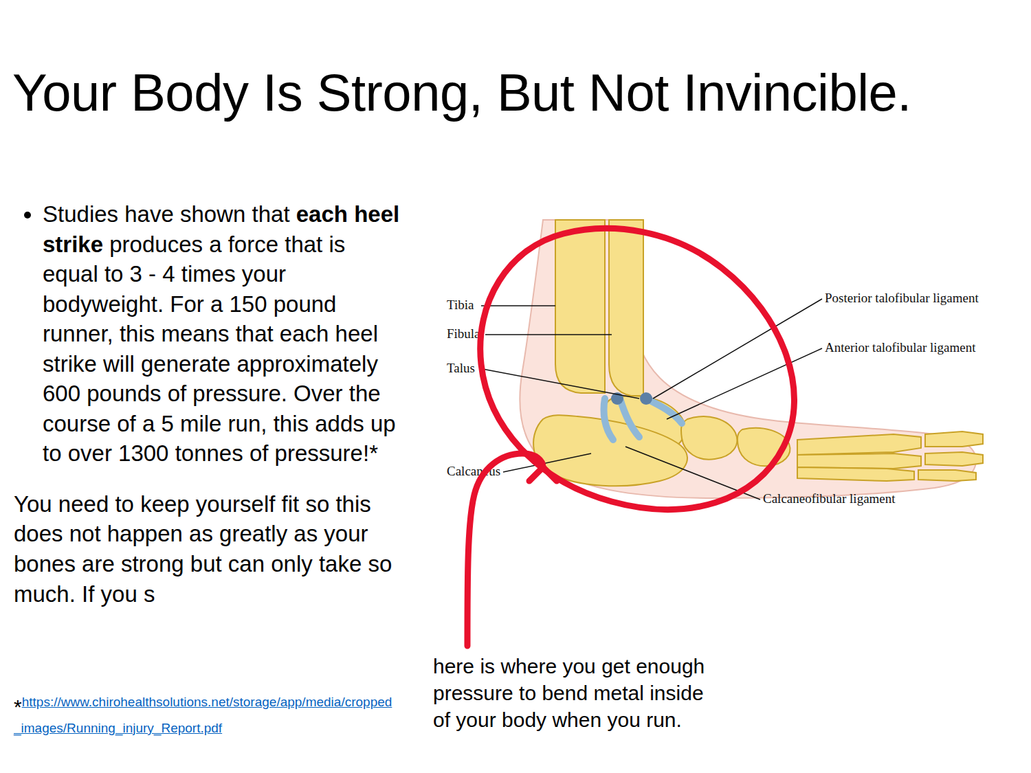Your Body Is Strong, But Not Invincible.
Studies have shown that each heel strike produces a force that is equal to 3 - 4 times your bodyweight. For a 150 pound runner, this means that each heel strike will generate approximately 600 pounds of pressure. Over the course of a 5 mile run, this adds up to over 1300 tonnes of pressure!*
You need to keep yourself fit so this does not happen as greatly as your bones are strong but can only take so much. If you s
*https://www.chirohealthsolutions.net/storage/app/media/cropped_images/Running_injury_Report.pdf
Tibia Fibula Talus Calcaneus Posterior talofibular ligament Anterior talofibular ligament Calcaneofibular ligament
here is where you get enough pressure to bend metal inside of your body when you run.